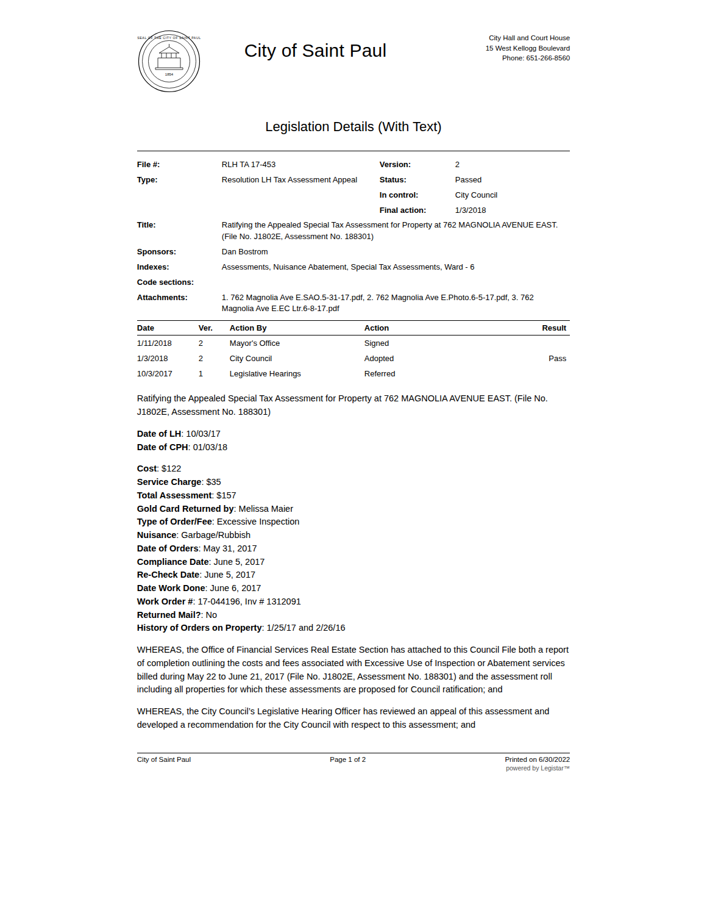1854 SEAL OF THE CITY OF SAINT PAUL
City of Saint Paul
City Hall and Court House
15 West Kellogg Boulevard
Phone: 651-266-8560
Legislation Details (With Text)
| File #: | RLH TA 17-453 | Version: | 2 |
| Type: | Resolution LH Tax Assessment Appeal | Status: | Passed |
| | | In control: | City Council |
| | | Final action: | 1/3/2018 |
| Title: | Ratifying the Appealed Special Tax Assessment for Property at 762 MAGNOLIA AVENUE EAST. (File No. J1802E, Assessment No. 188301) |
| Sponsors: | Dan Bostrom |
| Indexes: | Assessments, Nuisance Abatement, Special Tax Assessments, Ward - 6 |
| Code sections: | |
| Attachments: | 1. 762 Magnolia Ave E.SAO.5-31-17.pdf, 2. 762 Magnolia Ave E.Photo.6-5-17.pdf, 3. 762 Magnolia Ave E.EC Ltr.6-8-17.pdf |
| Date | Ver. | Action By | Action | Result |
| --- | --- | --- | --- | --- |
| 1/11/2018 | 2 | Mayor's Office | Signed | |
| 1/3/2018 | 2 | City Council | Adopted | Pass |
| 10/3/2017 | 1 | Legislative Hearings | Referred | |
Ratifying the Appealed Special Tax Assessment for Property at 762 MAGNOLIA AVENUE EAST. (File No. J1802E, Assessment No. 188301)
Date of LH: 10/03/17
Date of CPH: 01/03/18
Cost: $122
Service Charge: $35
Total Assessment: $157
Gold Card Returned by: Melissa Maier
Type of Order/Fee: Excessive Inspection
Nuisance: Garbage/Rubbish
Date of Orders: May 31, 2017
Compliance Date: June 5, 2017
Re-Check Date: June 5, 2017
Date Work Done: June 6, 2017
Work Order #: 17-044196, Inv # 1312091
Returned Mail?: No
History of Orders on Property: 1/25/17 and 2/26/16
WHEREAS, the Office of Financial Services Real Estate Section has attached to this Council File both a report of completion outlining the costs and fees associated with Excessive Use of Inspection or Abatement services billed during May 22 to June 21, 2017 (File No. J1802E, Assessment No. 188301) and the assessment roll including all properties for which these assessments are proposed for Council ratification; and
WHEREAS, the City Council’s Legislative Hearing Officer has reviewed an appeal of this assessment and developed a recommendation for the City Council with respect to this assessment; and
City of Saint Paul
Page 1 of 2
Printed on 6/30/2022
powered by Legistar™